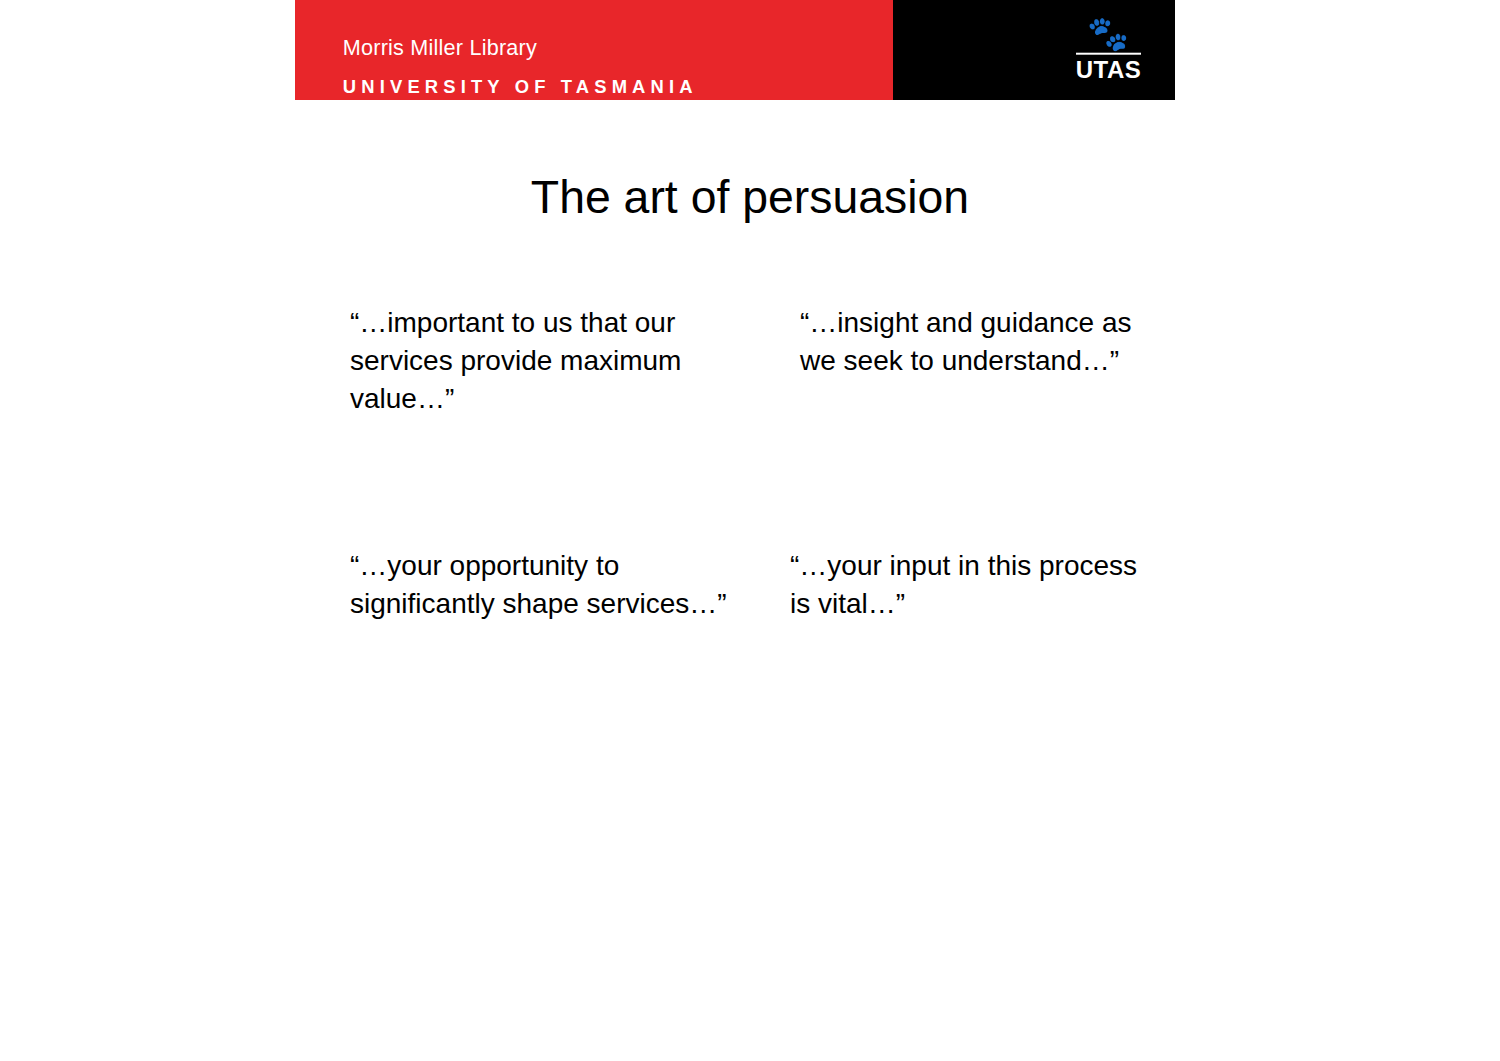Morris Miller Library
UNIVERSITY OF TASMANIA
🐾 UTAS
The art of persuasion
“…important to us that our services provide maximum value…”
“…insight and guidance as we seek to understand…”
“…your opportunity to significantly shape services…”
“…your input in this process is vital…”